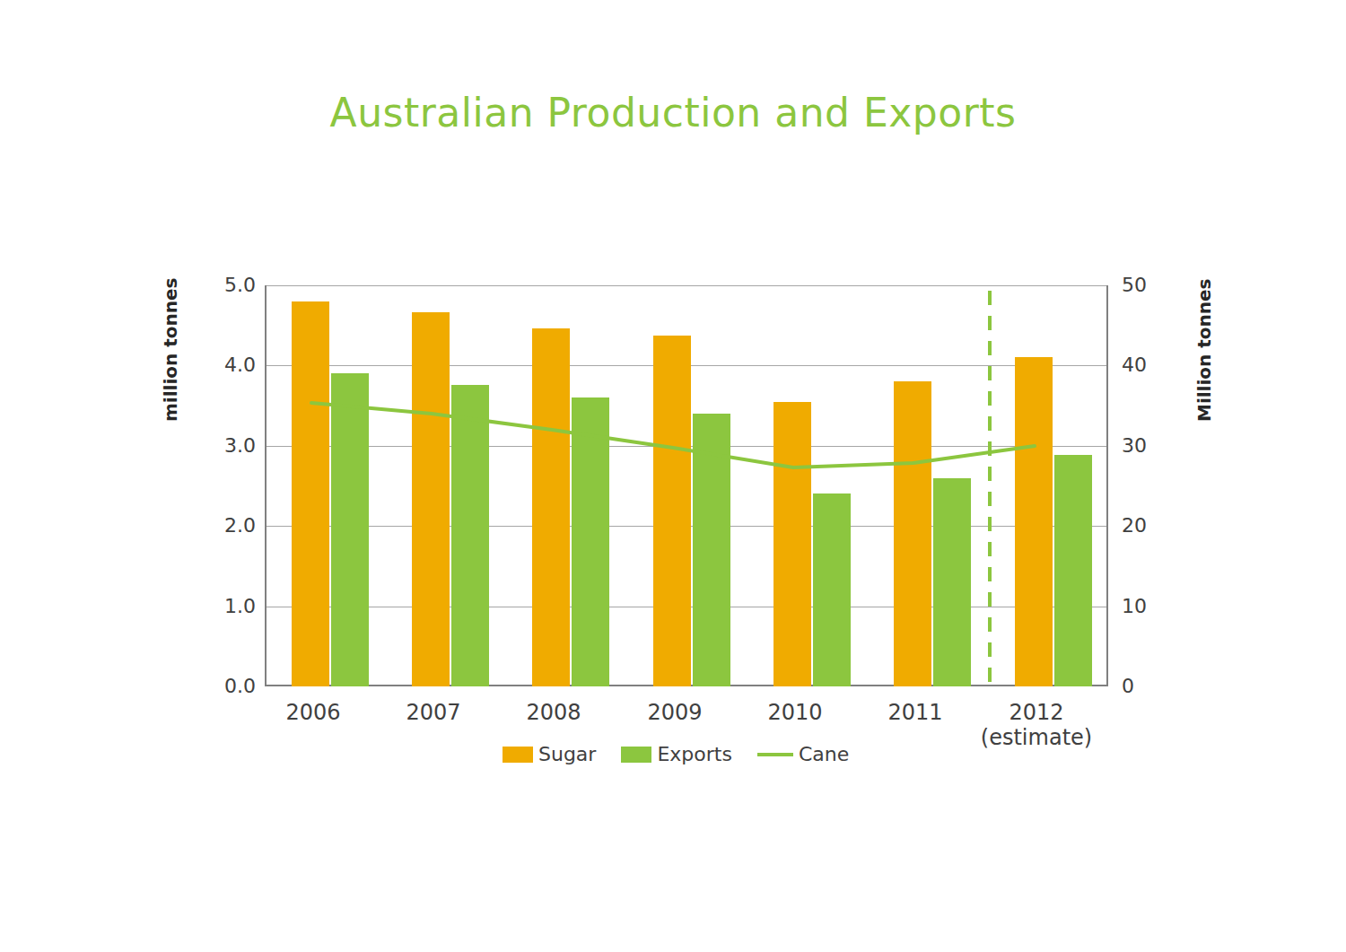Australian Production and Exports
5.0
4.0
3.0
2.0
1.0
0.0
50
40
30
20
10
0
million tonnes
Million tonnes
2006
2007
2008
2009
2010
2011
2012(estimate)
Sugar Exports Cane